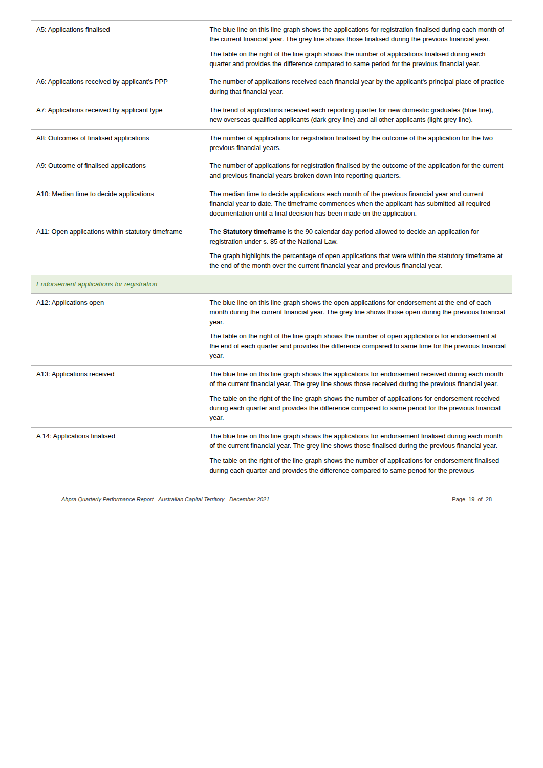| A5: Applications finalised | The blue line on this line graph shows the applications for registration finalised during each month of the current financial year. The grey line shows those finalised during the previous financial year. The table on the right of the line graph shows the number of applications finalised during each quarter and provides the difference compared to same period for the previous financial year. |
| A6: Applications received by applicant's PPP | The number of applications received each financial year by the applicant's principal place of practice during that financial year. |
| A7: Applications received by applicant type | The trend of applications received each reporting quarter for new domestic graduates (blue line), new overseas qualified applicants (dark grey line) and all other applicants (light grey line). |
| A8: Outcomes of finalised applications | The number of applications for registration finalised by the outcome of the application for the two previous financial years. |
| A9: Outcome of finalised applications | The number of applications for registration finalised by the outcome of the application for the current and previous financial years broken down into reporting quarters. |
| A10: Median time to decide applications | The median time to decide applications each month of the previous financial year and current financial year to date. The timeframe commences when the applicant has submitted all required documentation until a final decision has been made on the application. |
| A11: Open applications within statutory timeframe | The Statutory timeframe is the 90 calendar day period allowed to decide an application for registration under s. 85 of the National Law. The graph highlights the percentage of open applications that were within the statutory timeframe at the end of the month over the current financial year and previous financial year. |
| Endorsement applications for registration |
| A12: Applications open | The blue line on this line graph shows the open applications for endorsement at the end of each month during the current financial year. The grey line shows those open during the previous financial year. The table on the right of the line graph shows the number of open applications for endorsement at the end of each quarter and provides the difference compared to same time for the previous financial year. |
| A13: Applications received | The blue line on this line graph shows the applications for endorsement received during each month of the current financial year. The grey line shows those received during the previous financial year. The table on the right of the line graph shows the number of applications for endorsement received during each quarter and provides the difference compared to same period for the previous financial year. |
| A 14: Applications finalised | The blue line on this line graph shows the applications for endorsement finalised during each month of the current financial year. The grey line shows those finalised during the previous financial year. The table on the right of the line graph shows the number of applications for endorsement finalised during each quarter and provides the difference compared to same period for the previous |
Ahpra Quarterly Performance Report - Australian Capital Territory - December 2021 Page 19 of 28